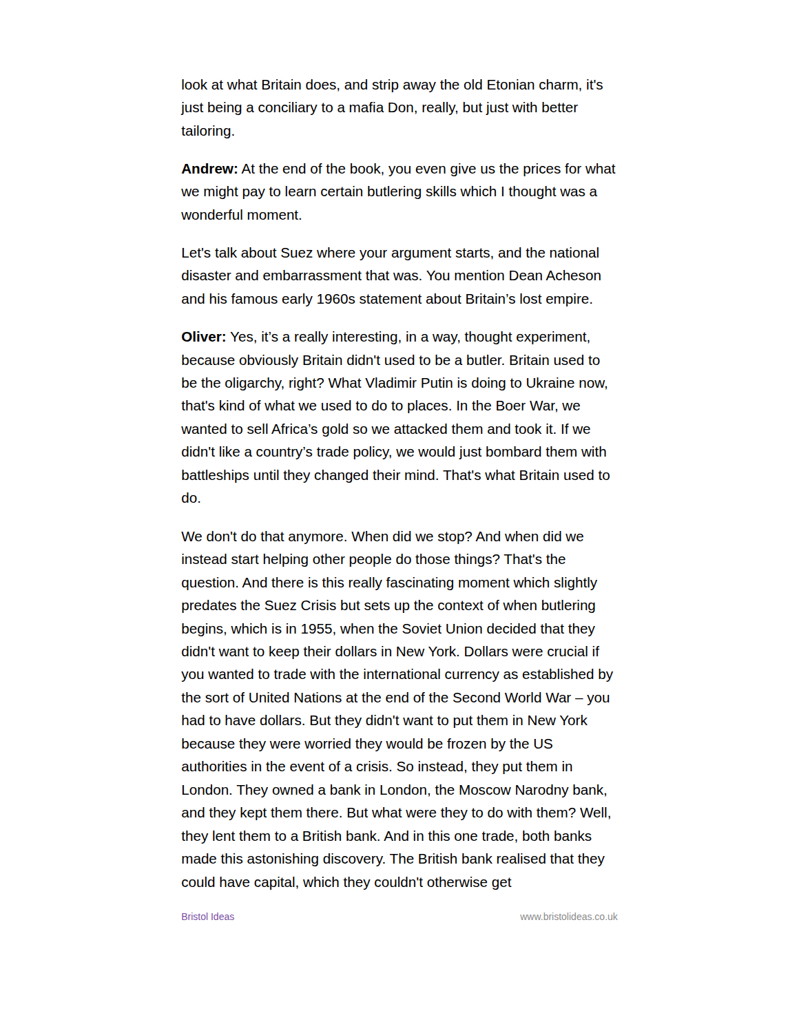look at what Britain does, and strip away the old Etonian charm, it's just being a conciliary to a mafia Don, really, but just with better tailoring.
Andrew: At the end of the book, you even give us the prices for what we might pay to learn certain butlering skills which I thought was a wonderful moment.
Let's talk about Suez where your argument starts, and the national disaster and embarrassment that was. You mention Dean Acheson and his famous early 1960s statement about Britain’s lost empire.
Oliver: Yes, it’s a really interesting, in a way, thought experiment, because obviously Britain didn't used to be a butler. Britain used to be the oligarchy, right? What Vladimir Putin is doing to Ukraine now, that's kind of what we used to do to places. In the Boer War, we wanted to sell Africa’s gold so we attacked them and took it. If we didn't like a country’s trade policy, we would just bombard them with battleships until they changed their mind. That's what Britain used to do.
We don't do that anymore. When did we stop? And when did we instead start helping other people do those things? That's the question. And there is this really fascinating moment which slightly predates the Suez Crisis but sets up the context of when butlering begins, which is in 1955, when the Soviet Union decided that they didn't want to keep their dollars in New York. Dollars were crucial if you wanted to trade with the international currency as established by the sort of United Nations at the end of the Second World War – you had to have dollars. But they didn't want to put them in New York because they were worried they would be frozen by the US authorities in the event of a crisis. So instead, they put them in London. They owned a bank in London, the Moscow Narodny bank, and they kept them there. But what were they to do with them? Well, they lent them to a British bank. And in this one trade, both banks made this astonishing discovery. The British bank realised that they could have capital, which they couldn't otherwise get
Bristol Ideas www.bristolideas.co.uk